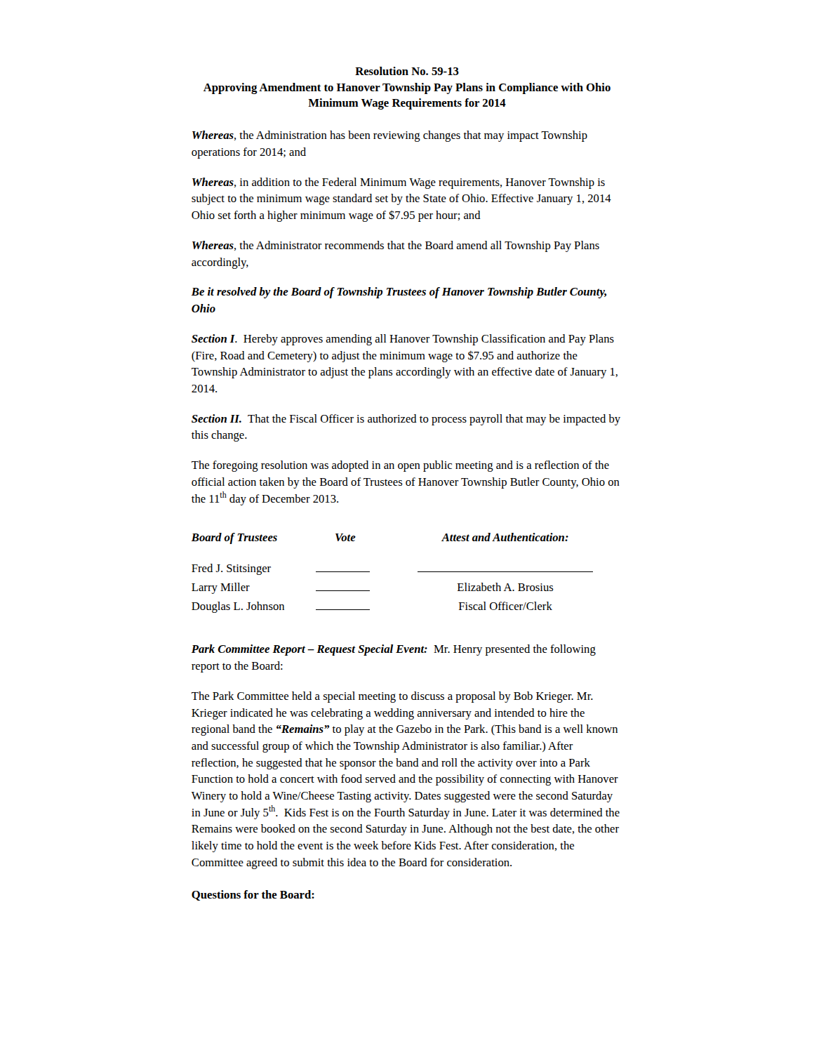Resolution No. 59-13
Approving Amendment to Hanover Township Pay Plans in Compliance with Ohio Minimum Wage Requirements for 2014
Whereas, the Administration has been reviewing changes that may impact Township operations for 2014; and
Whereas, in addition to the Federal Minimum Wage requirements, Hanover Township is subject to the minimum wage standard set by the State of Ohio. Effective January 1, 2014 Ohio set forth a higher minimum wage of $7.95 per hour; and
Whereas, the Administrator recommends that the Board amend all Township Pay Plans accordingly,
Be it resolved by the Board of Township Trustees of Hanover Township Butler County, Ohio
Section I. Hereby approves amending all Hanover Township Classification and Pay Plans (Fire, Road and Cemetery) to adjust the minimum wage to $7.95 and authorize the Township Administrator to adjust the plans accordingly with an effective date of January 1, 2014.
Section II. That the Fiscal Officer is authorized to process payroll that may be impacted by this change.
The foregoing resolution was adopted in an open public meeting and is a reflection of the official action taken by the Board of Trustees of Hanover Township Butler County, Ohio on the 11th day of December 2013.
| Board of Trustees | Vote | Attest and Authentication: |
| --- | --- | --- |
| Fred J. Stitsinger | | |
| Larry Miller | | Elizabeth A. Brosius |
| Douglas L. Johnson | | Fiscal Officer/Clerk |
Park Committee Report – Request Special Event: Mr. Henry presented the following report to the Board:
The Park Committee held a special meeting to discuss a proposal by Bob Krieger. Mr. Krieger indicated he was celebrating a wedding anniversary and intended to hire the regional band the “Remains” to play at the Gazebo in the Park. (This band is a well known and successful group of which the Township Administrator is also familiar.) After reflection, he suggested that he sponsor the band and roll the activity over into a Park Function to hold a concert with food served and the possibility of connecting with Hanover Winery to hold a Wine/Cheese Tasting activity. Dates suggested were the second Saturday in June or July 5th. Kids Fest is on the Fourth Saturday in June. Later it was determined the Remains were booked on the second Saturday in June. Although not the best date, the other likely time to hold the event is the week before Kids Fest. After consideration, the Committee agreed to submit this idea to the Board for consideration.
Questions for the Board: